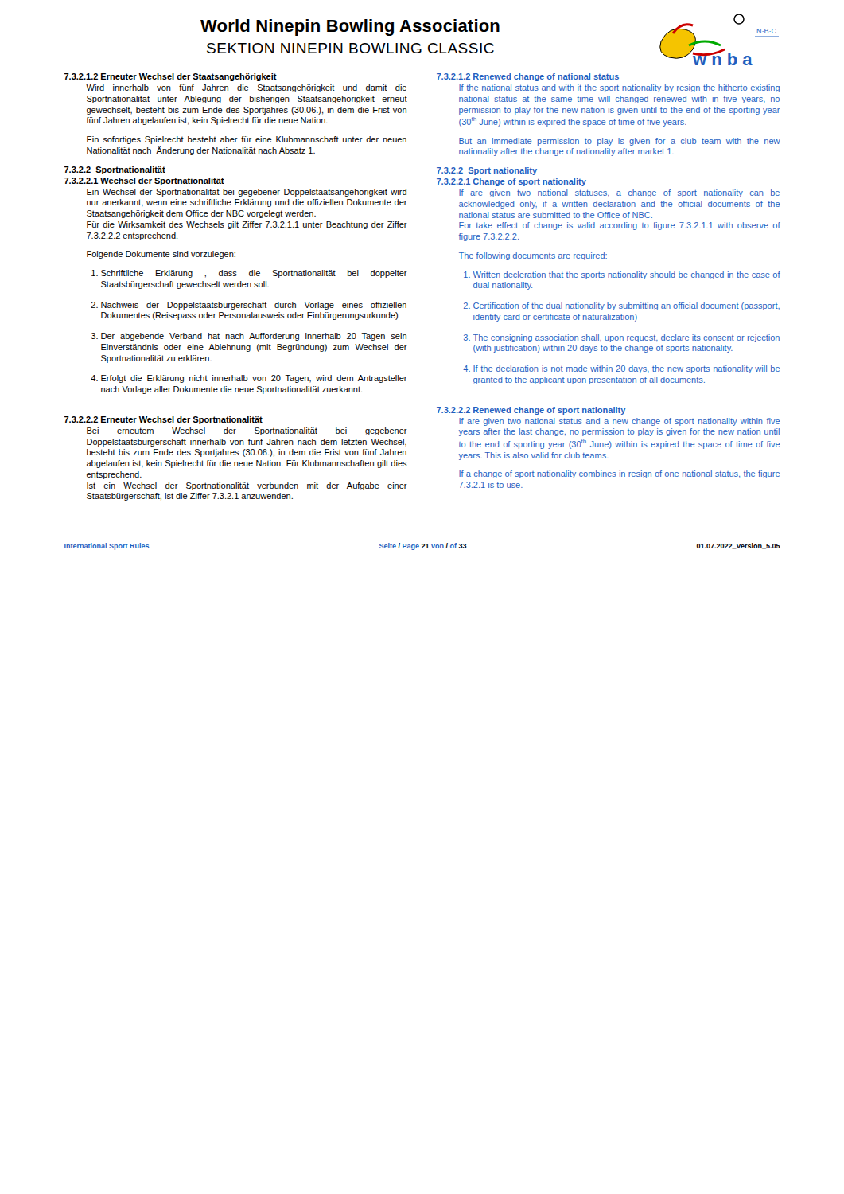World Ninepin Bowling Association
SEKTION NINEPIN BOWLING CLASSIC
w n b a N·B·C
7.3.2.1.2 Erneuter Wechsel der Staatsangehörigkeit
Wird innerhalb von fünf Jahren die Staatsangehörigkeit und damit die Sportnationalität unter Ablegung der bisherigen Staatsangehörigkeit erneut gewechselt, besteht bis zum Ende des Sportjahres (30.06.), in dem die Frist von fünf Jahren abgelaufen ist, kein Spielrecht für die neue Nation.
Ein sofortiges Spielrecht besteht aber für eine Klubmannschaft unter der neuen Nationalität nach Änderung der Nationalität nach Absatz 1.
7.3.2.2 Sportnationalität
7.3.2.2.1 Wechsel der Sportnationalität
Ein Wechsel der Sportnationalität bei gegebener Doppelstaatsangehörigkeit wird nur anerkannt, wenn eine schriftliche Erklärung und die offiziellen Dokumente der Staatsangehörigkeit dem Office der NBC vorgelegt werden.
Für die Wirksamkeit des Wechsels gilt Ziffer 7.3.2.1.1 unter Beachtung der Ziffer 7.3.2.2.2 entsprechend.
Folgende Dokumente sind vorzulegen:
Schriftliche Erklärung , dass die Sportnationalität bei doppelter Staatsbürgerschaft gewechselt werden soll.
Nachweis der Doppelstaatsbürgerschaft durch Vorlage eines offiziellen Dokumentes (Reisepass oder Personalausweis oder Einbürgerungsurkunde)
Der abgebende Verband hat nach Aufforderung innerhalb 20 Tagen sein Einverständnis oder eine Ablehnung (mit Begründung) zum Wechsel der Sportnationalität zu erklären.
Erfolgt die Erklärung nicht innerhalb von 20 Tagen, wird dem Antragsteller nach Vorlage aller Dokumente die neue Sportnationalität zuerkannt.
7.3.2.2.2 Erneuter Wechsel der Sportnationalität
Bei erneutem Wechsel der Sportnationalität bei gegebener Doppelstaatsbürgerschaft innerhalb von fünf Jahren nach dem letzten Wechsel, besteht bis zum Ende des Sportjahres (30.06.), in dem die Frist von fünf Jahren abgelaufen ist, kein Spielrecht für die neue Nation. Für Klubmannschaften gilt dies entsprechend.
Ist ein Wechsel der Sportnationalität verbunden mit der Aufgabe einer Staatsbürgerschaft, ist die Ziffer 7.3.2.1 anzuwenden.
7.3.2.1.2 Renewed change of national status
If the national status and with it the sport nationality by resign the hitherto existing national status at the same time will changed renewed with in five years, no permission to play for the new nation is given until to the end of the sporting year (30th June) within is expired the space of time of five years.
But an immediate permission to play is given for a club team with the new nationality after the change of nationality after market 1.
7.3.2.2 Sport nationality
7.3.2.2.1 Change of sport nationality
If are given two national statuses, a change of sport nationality can be acknowledged only, if a written declaration and the official documents of the national status are submitted to the Office of NBC.
For take effect of change is valid according to figure 7.3.2.1.1 with observe of figure 7.3.2.2.2.
The following documents are required:
Written decleration that the sports nationality should be changed in the case of dual nationality.
Certification of the dual nationality by submitting an official document (passport, identity card or certificate of naturalization)
The consigning association shall, upon request, declare its consent or rejection (with justification) within 20 days to the change of sports nationality.
If the declaration is not made within 20 days, the new sports nationality will be granted to the applicant upon presentation of all documents.
7.3.2.2.2 Renewed change of sport nationality
If are given two national status and a new change of sport nationality within five years after the last change, no permission to play is given for the new nation until to the end of sporting year (30th June) within is expired the space of time of five years. This is also valid for club teams.
If a change of sport nationality combines in resign of one national status, the figure 7.3.2.1 is to use.
International Sport Rules
Seite / Page 21 von / of 33
01.07.2022_Version_5.05